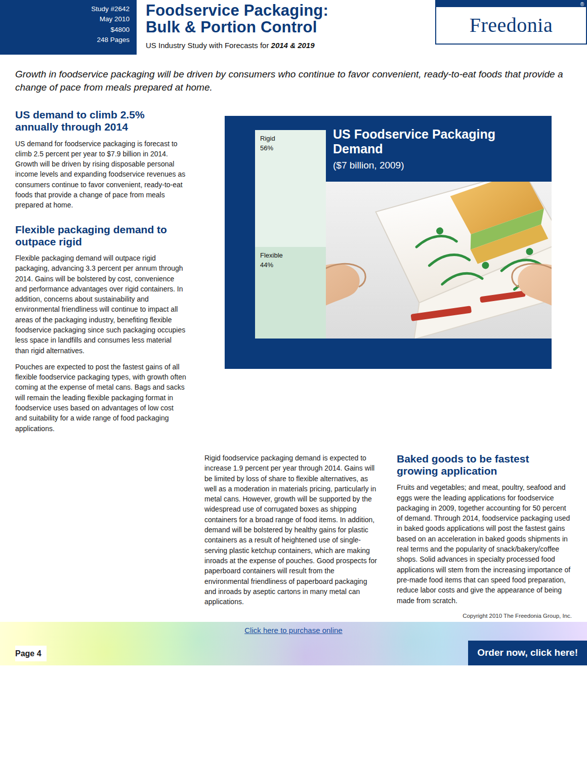Study #2642
May 2010
$4800
248 Pages
Foodservice Packaging:
Bulk & Portion Control
US Industry Study with Forecasts for 2014 & 2019
®
Freedonia
Growth in foodservice packaging will be driven by consumers who continue to favor convenient, ready-to-eat foods that provide a change of pace from meals prepared at home.
US demand to climb 2.5% annually through 2014
US demand for foodservice packaging is forecast to climb 2.5 percent per year to $7.9 billion in 2014. Growth will be driven by rising disposable personal income levels and expanding foodservice revenues as consumers continue to favor convenient, ready-to-eat foods that provide a change of pace from meals prepared at home.
Flexible packaging demand to outpace rigid
Flexible packaging demand will outpace rigid packaging, advancing 3.3 percent per annum through 2014. Gains will be bolstered by cost, convenience and performance advantages over rigid containers. In addition, concerns about sustainability and environmental friendliness will continue to impact all areas of the packaging industry, benefiting flexible foodservice packaging since such packaging occupies less space in landfills and consumes less material than rigid alternatives.
Pouches are expected to post the fastest gains of all flexible foodservice packaging types, with growth often coming at the expense of metal cans. Bags and sacks will remain the leading flexible packaging format in foodservice uses based on advantages of low cost and suitability for a wide range of food packaging applications.
US Foodservice Packaging Demand
($7 billion, 2009)
Rigid 56%
Flexible 44%
Rigid foodservice packaging demand is expected to increase 1.9 percent per year through 2014. Gains will be limited by loss of share to flexible alternatives, as well as a moderation in materials pricing, particularly in metal cans. However, growth will be supported by the widespread use of corrugated boxes as shipping containers for a broad range of food items. In addition, demand will be bolstered by healthy gains for plastic containers as a result of heightened use of single-serving plastic ketchup containers, which are making inroads at the expense of pouches. Good prospects for paperboard containers will result from the environmental friendliness of paperboard packaging and inroads by aseptic cartons in many metal can applications.
Baked goods to be fastest growing application
Fruits and vegetables; and meat, poultry, seafood and eggs were the leading applications for foodservice packaging in 2009, together accounting for 50 percent of demand. Through 2014, foodservice packaging used in baked goods applications will post the fastest gains based on an acceleration in baked goods shipments in real terms and the popularity of snack/bakery/coffee shops. Solid advances in specialty processed food applications will stem from the increasing importance of pre-made food items that can speed food preparation, reduce labor costs and give the appearance of being made from scratch.
Copyright 2010 The Freedonia Group, Inc.
Click here to purchase online
Page 4
Order now, click here!